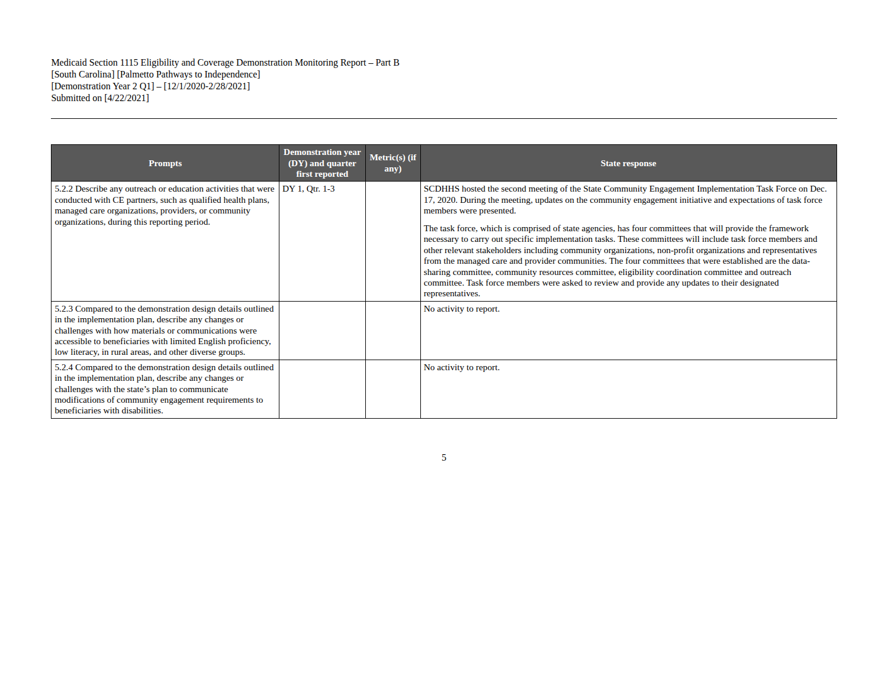Medicaid Section 1115 Eligibility and Coverage Demonstration Monitoring Report – Part B [South Carolina] [Palmetto Pathways to Independence] [Demonstration Year 2 Q1] – [12/1/2020-2/28/2021] Submitted on [4/22/2021]
| Prompts | Demonstration year (DY) and quarter first reported | Metric(s) (if any) | State response |
| --- | --- | --- | --- |
| 5.2.2 Describe any outreach or education activities that were conducted with CE partners, such as qualified health plans, managed care organizations, providers, or community organizations, during this reporting period. | DY 1, Qtr. 1-3 | | SCDHHS hosted the second meeting of the State Community Engagement Implementation Task Force on Dec. 17, 2020. During the meeting, updates on the community engagement initiative and expectations of task force members were presented. The task force, which is comprised of state agencies, has four committees that will provide the framework necessary to carry out specific implementation tasks. These committees will include task force members and other relevant stakeholders including community organizations, non-profit organizations and representatives from the managed care and provider communities. The four committees that were established are the data-sharing committee, community resources committee, eligibility coordination committee and outreach committee. Task force members were asked to review and provide any updates to their designated representatives. |
| 5.2.3 Compared to the demonstration design details outlined in the implementation plan, describe any changes or challenges with how materials or communications were accessible to beneficiaries with limited English proficiency, low literacy, in rural areas, and other diverse groups. | | | No activity to report. |
| 5.2.4 Compared to the demonstration design details outlined in the implementation plan, describe any changes or challenges with the state’s plan to communicate modifications of community engagement requirements to beneficiaries with disabilities. | | | No activity to report. |
5